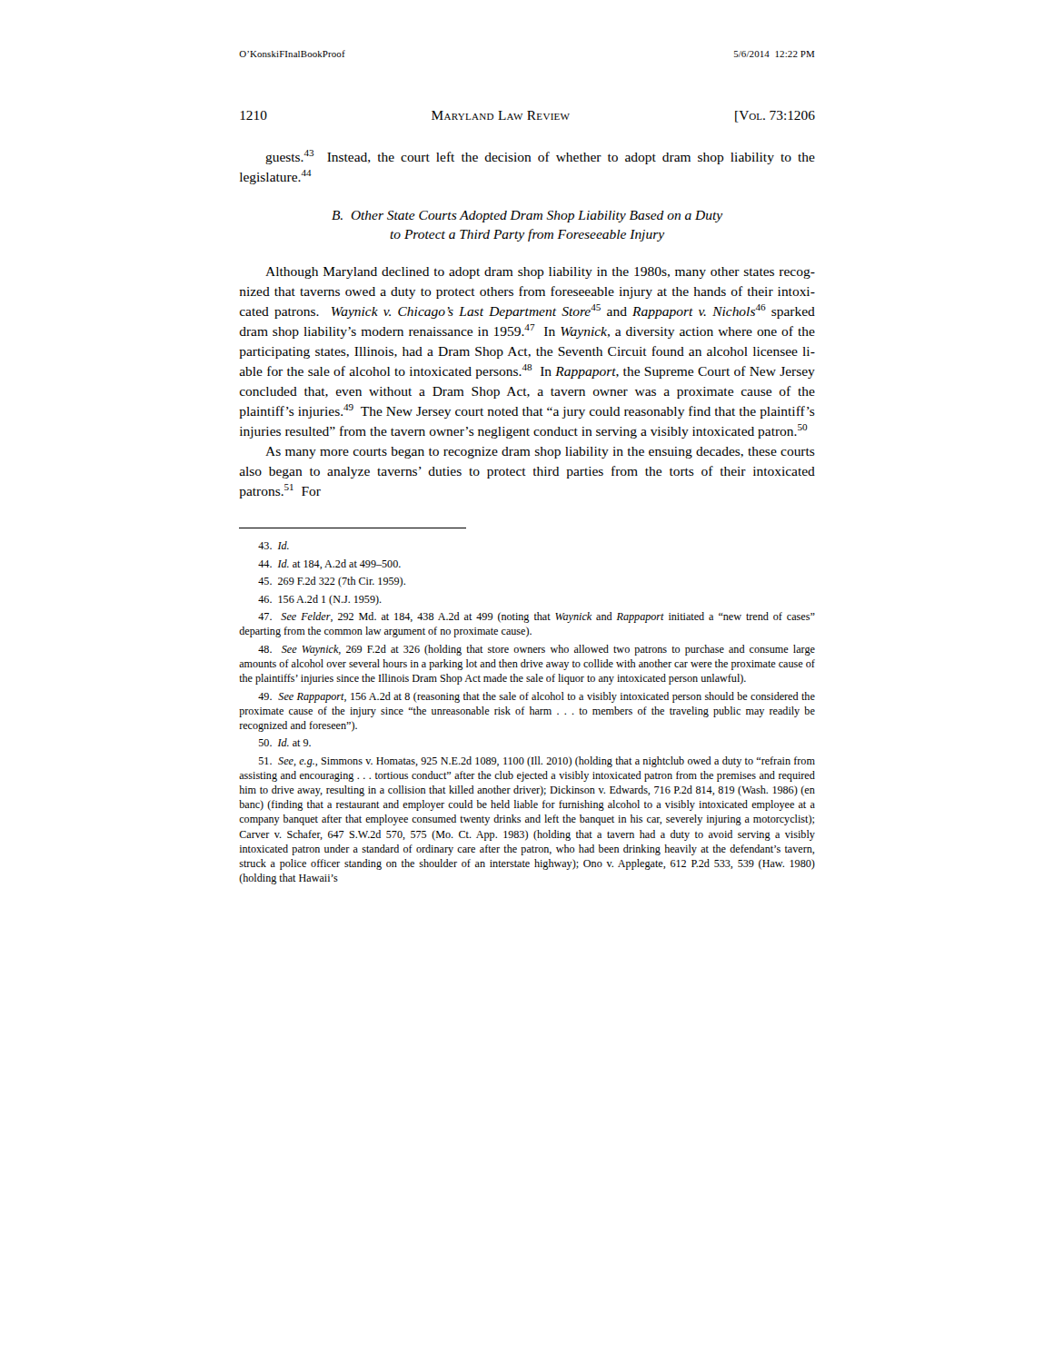O’KonskiFInalBookProof
5/6/2014 12:22 PM
1210
Maryland Law Review
[Vol. 73:1206
guests.43 Instead, the court left the decision of whether to adopt dram shop liability to the legislature.44
B. Other State Courts Adopted Dram Shop Liability Based on a Duty
to Protect a Third Party from Foreseeable Injury
Although Maryland declined to adopt dram shop liability in the 1980s, many other states recognized that taverns owed a duty to protect others from foreseeable injury at the hands of their intoxicated patrons. Waynick v. Chicago’s Last Department Store45 and Rappaport v. Nichols46 sparked dram shop liability’s modern renaissance in 1959.47 In Waynick, a diversity action where one of the participating states, Illinois, had a Dram Shop Act, the Seventh Circuit found an alcohol licensee liable for the sale of alcohol to intoxicated persons.48 In Rappaport, the Supreme Court of New Jersey concluded that, even without a Dram Shop Act, a tavern owner was a proximate cause of the plaintiff’s injuries.49 The New Jersey court noted that “a jury could reasonably find that the plaintiff’s injuries resulted” from the tavern owner’s negligent conduct in serving a visibly intoxicated patron.50
As many more courts began to recognize dram shop liability in the ensuing decades, these courts also began to analyze taverns’ duties to protect third parties from the torts of their intoxicated patrons.51 For
43. Id.
44. Id. at 184, A.2d at 499–500.
45. 269 F.2d 322 (7th Cir. 1959).
46. 156 A.2d 1 (N.J. 1959).
47. See Felder, 292 Md. at 184, 438 A.2d at 499 (noting that Waynick and Rappaport initiated a “new trend of cases” departing from the common law argument of no proximate cause).
48. See Waynick, 269 F.2d at 326 (holding that store owners who allowed two patrons to purchase and consume large amounts of alcohol over several hours in a parking lot and then drive away to collide with another car were the proximate cause of the plaintiffs’ injuries since the Illinois Dram Shop Act made the sale of liquor to any intoxicated person unlawful).
49. See Rappaport, 156 A.2d at 8 (reasoning that the sale of alcohol to a visibly intoxicated person should be considered the proximate cause of the injury since “the unreasonable risk of harm . . . to members of the traveling public may readily be recognized and foreseen”).
50. Id. at 9.
51. See, e.g., Simmons v. Homatas, 925 N.E.2d 1089, 1100 (Ill. 2010) (holding that a nightclub owed a duty to “refrain from assisting and encouraging . . . tortious conduct” after the club ejected a visibly intoxicated patron from the premises and required him to drive away, resulting in a collision that killed another driver); Dickinson v. Edwards, 716 P.2d 814, 819 (Wash. 1986) (en banc) (finding that a restaurant and employer could be held liable for furnishing alcohol to a visibly intoxicated employee at a company banquet after that employee consumed twenty drinks and left the banquet in his car, severely injuring a motorcyclist); Carver v. Schafer, 647 S.W.2d 570, 575 (Mo. Ct. App. 1983) (holding that a tavern had a duty to avoid serving a visibly intoxicated patron under a standard of ordinary care after the patron, who had been drinking heavily at the defendant’s tavern, struck a police officer standing on the shoulder of an interstate highway); Ono v. Applegate, 612 P.2d 533, 539 (Haw. 1980) (holding that Hawaii’s